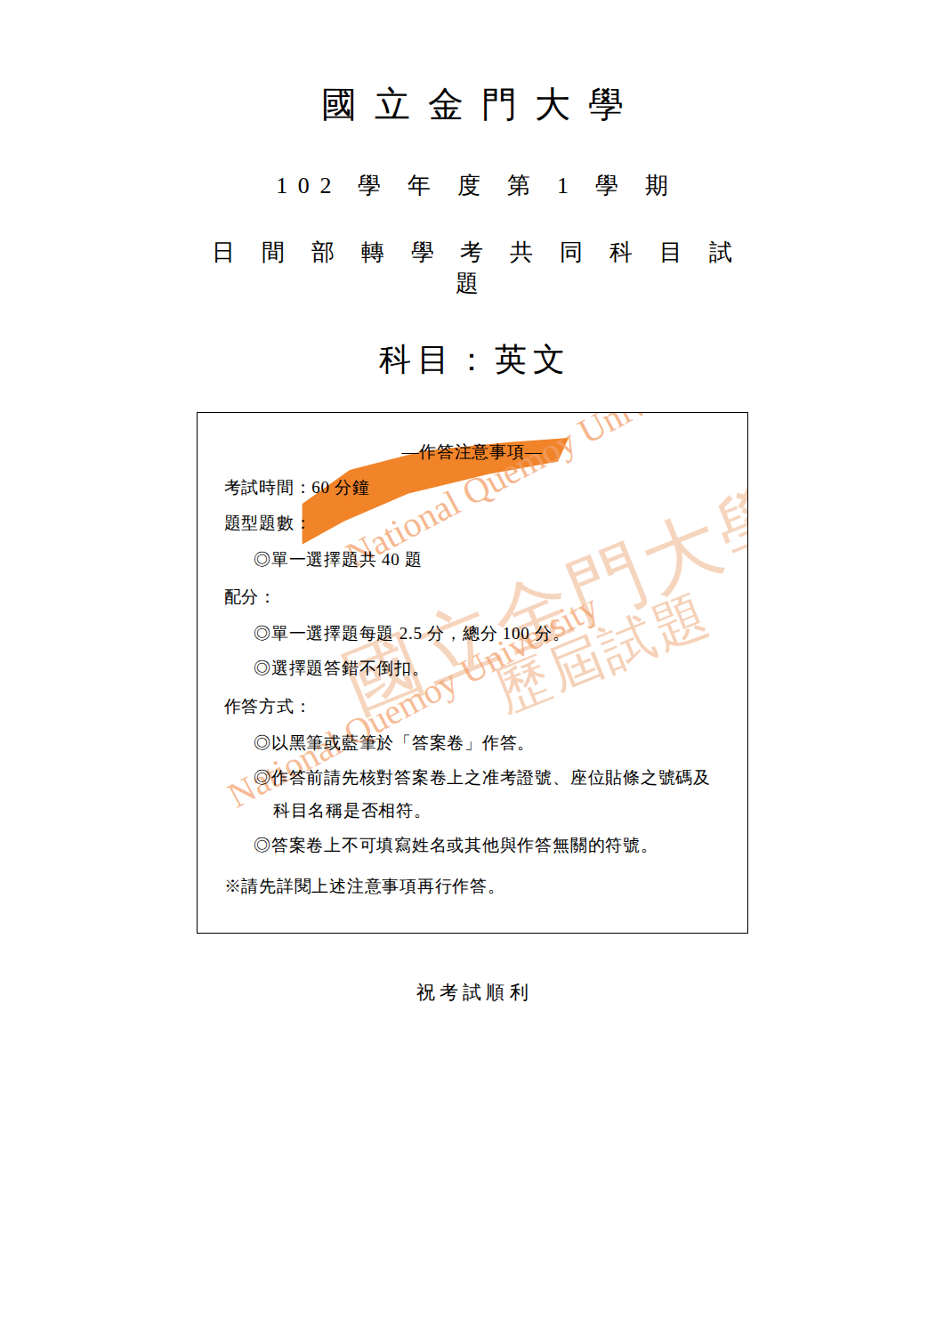國立金門大學
102 學 年 度 第 1 學 期
日 間 部 轉 學 考 共 同 科 目 試 題
科目：英文
NQU
National Quemoy University
國立金門大學
National Quemoy University
歷屆試題
—作答注意事項—
考試時間：60 分鐘
題型題數：
◎單一選擇題共 40 題
配分：
◎單一選擇題每題 2.5 分，總分 100 分。
◎選擇題答錯不倒扣。
作答方式：
◎以黑筆或藍筆於「答案卷」作答。
◎作答前請先核對答案卷上之准考證號、座位貼條之號碼及科目名稱是否相符。
◎答案卷上不可填寫姓名或其他與作答無關的符號。
※請先詳閱上述注意事項再行作答。
祝考試順利